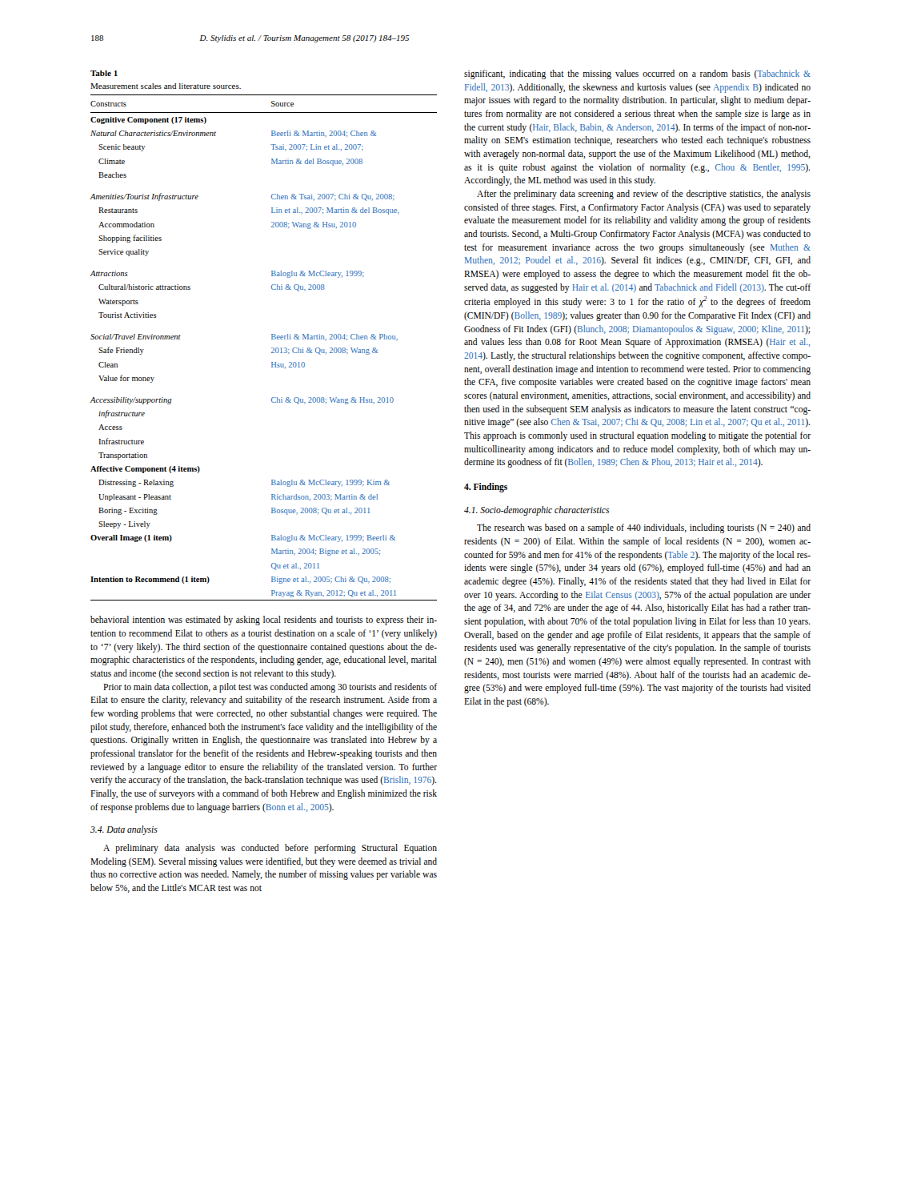188 D. Stylidis et al. / Tourism Management 58 (2017) 184–195
Table 1 Measurement scales and literature sources.
| Constructs | Source |
| --- | --- |
| Cognitive Component (17 items) | |
| Natural Characteristics/Environment | Beerli & Martin, 2004; Chen & |
| Scenic beauty | Tsai, 2007; Lin et al., 2007; |
| Climate | Martin & del Bosque, 2008 |
| Beaches | |
| Amenities/Tourist Infrastructure | Chen & Tsai, 2007; Chi & Qu, 2008; |
| Restaurants | Lin et al., 2007; Martin & del Bosque, |
| Accommodation | 2008; Wang & Hsu, 2010 |
| Shopping facilities | |
| Service quality | |
| Attractions | Baloglu & McCleary, 1999; |
| Cultural/historic attractions | Chi & Qu, 2008 |
| Watersports | |
| Tourist Activities | |
| Social/Travel Environment | Beerli & Martin, 2004; Chen & Phou, |
| Safe Friendly | 2013; Chi & Qu, 2008; Wang & |
| Clean | Hsu, 2010 |
| Value for money | |
| Accessibility/supporting | Chi & Qu, 2008; Wang & Hsu, 2010 |
| infrastructure | |
| Access | |
| Infrastructure | |
| Transportation | |
| Affective Component (4 items) | |
| Distressing - Relaxing | Baloglu & McCleary, 1999; Kim & |
| Unpleasant - Pleasant | Richardson, 2003; Martin & del |
| Boring - Exciting | Bosque, 2008; Qu et al., 2011 |
| Sleepy - Lively | |
| Overall Image (1 item) | Baloglu & McCleary, 1999; Beerli & |
| | Martin, 2004; Bigne et al., 2005; |
| | Qu et al., 2011 |
| Intention to Recommend (1 item) | Bigne et al., 2005; Chi & Qu, 2008; |
| | Prayag & Ryan, 2012; Qu et al., 2011 |
behavioral intention was estimated by asking local residents and tourists to express their intention to recommend Eilat to others as a tourist destination on a scale of ‘1’ (very unlikely) to ‘7’ (very likely). The third section of the questionnaire contained questions about the demographic characteristics of the respondents, including gender, age, educational level, marital status and income (the second section is not relevant to this study).
Prior to main data collection, a pilot test was conducted among 30 tourists and residents of Eilat to ensure the clarity, relevancy and suitability of the research instrument. Aside from a few wording problems that were corrected, no other substantial changes were required. The pilot study, therefore, enhanced both the instrument's face validity and the intelligibility of the questions. Originally written in English, the questionnaire was translated into Hebrew by a professional translator for the benefit of the residents and Hebrew-speaking tourists and then reviewed by a language editor to ensure the reliability of the translated version. To further verify the accuracy of the translation, the back-translation technique was used (Brislin, 1976). Finally, the use of surveyors with a command of both Hebrew and English minimized the risk of response problems due to language barriers (Bonn et al., 2005).
3.4. Data analysis
A preliminary data analysis was conducted before performing Structural Equation Modeling (SEM). Several missing values were identified, but they were deemed as trivial and thus no corrective action was needed. Namely, the number of missing values per variable was below 5%, and the Little's MCAR test was not
significant, indicating that the missing values occurred on a random basis (Tabachnick & Fidell, 2013). Additionally, the skewness and kurtosis values (see Appendix B) indicated no major issues with regard to the normality distribution. In particular, slight to medium departures from normality are not considered a serious threat when the sample size is large as in the current study (Hair, Black, Babin, & Anderson, 2014). In terms of the impact of non-normality on SEM's estimation technique, researchers who tested each technique's robustness with averagely non-normal data, support the use of the Maximum Likelihood (ML) method, as it is quite robust against the violation of normality (e.g., Chou & Bentler, 1995). Accordingly, the ML method was used in this study.
After the preliminary data screening and review of the descriptive statistics, the analysis consisted of three stages. First, a Confirmatory Factor Analysis (CFA) was used to separately evaluate the measurement model for its reliability and validity among the group of residents and tourists. Second, a Multi-Group Confirmatory Factor Analysis (MCFA) was conducted to test for measurement invariance across the two groups simultaneously (see Muthen & Muthen, 2012; Poudel et al., 2016). Several fit indices (e.g., CMIN/DF, CFI, GFI, and RMSEA) were employed to assess the degree to which the measurement model fit the observed data, as suggested by Hair et al. (2014) and Tabachnick and Fidell (2013). The cut-off criteria employed in this study were: 3 to 1 for the ratio of χ2 to the degrees of freedom (CMIN/DF) (Bollen, 1989); values greater than 0.90 for the Comparative Fit Index (CFI) and Goodness of Fit Index (GFI) (Blunch, 2008; Diamantopoulos & Siguaw, 2000; Kline, 2011); and values less than 0.08 for Root Mean Square of Approximation (RMSEA) (Hair et al., 2014). Lastly, the structural relationships between the cognitive component, affective component, overall destination image and intention to recommend were tested. Prior to commencing the CFA, five composite variables were created based on the cognitive image factors' mean scores (natural environment, amenities, attractions, social environment, and accessibility) and then used in the subsequent SEM analysis as indicators to measure the latent construct “cognitive image” (see also Chen & Tsai, 2007; Chi & Qu, 2008; Lin et al., 2007; Qu et al., 2011). This approach is commonly used in structural equation modeling to mitigate the potential for multicollinearity among indicators and to reduce model complexity, both of which may undermine its goodness of fit (Bollen, 1989; Chen & Phou, 2013; Hair et al., 2014).
4. Findings
4.1. Socio-demographic characteristics
The research was based on a sample of 440 individuals, including tourists (N = 240) and residents (N = 200) of Eilat. Within the sample of local residents (N = 200), women accounted for 59% and men for 41% of the respondents (Table 2). The majority of the local residents were single (57%), under 34 years old (67%), employed full-time (45%) and had an academic degree (45%). Finally, 41% of the residents stated that they had lived in Eilat for over 10 years. According to the Eilat Census (2003), 57% of the actual population are under the age of 34, and 72% are under the age of 44. Also, historically Eilat has had a rather transient population, with about 70% of the total population living in Eilat for less than 10 years. Overall, based on the gender and age profile of Eilat residents, it appears that the sample of residents used was generally representative of the city's population. In the sample of tourists (N = 240), men (51%) and women (49%) were almost equally represented. In contrast with residents, most tourists were married (48%). About half of the tourists had an academic degree (53%) and were employed full-time (59%). The vast majority of the tourists had visited Eilat in the past (68%).